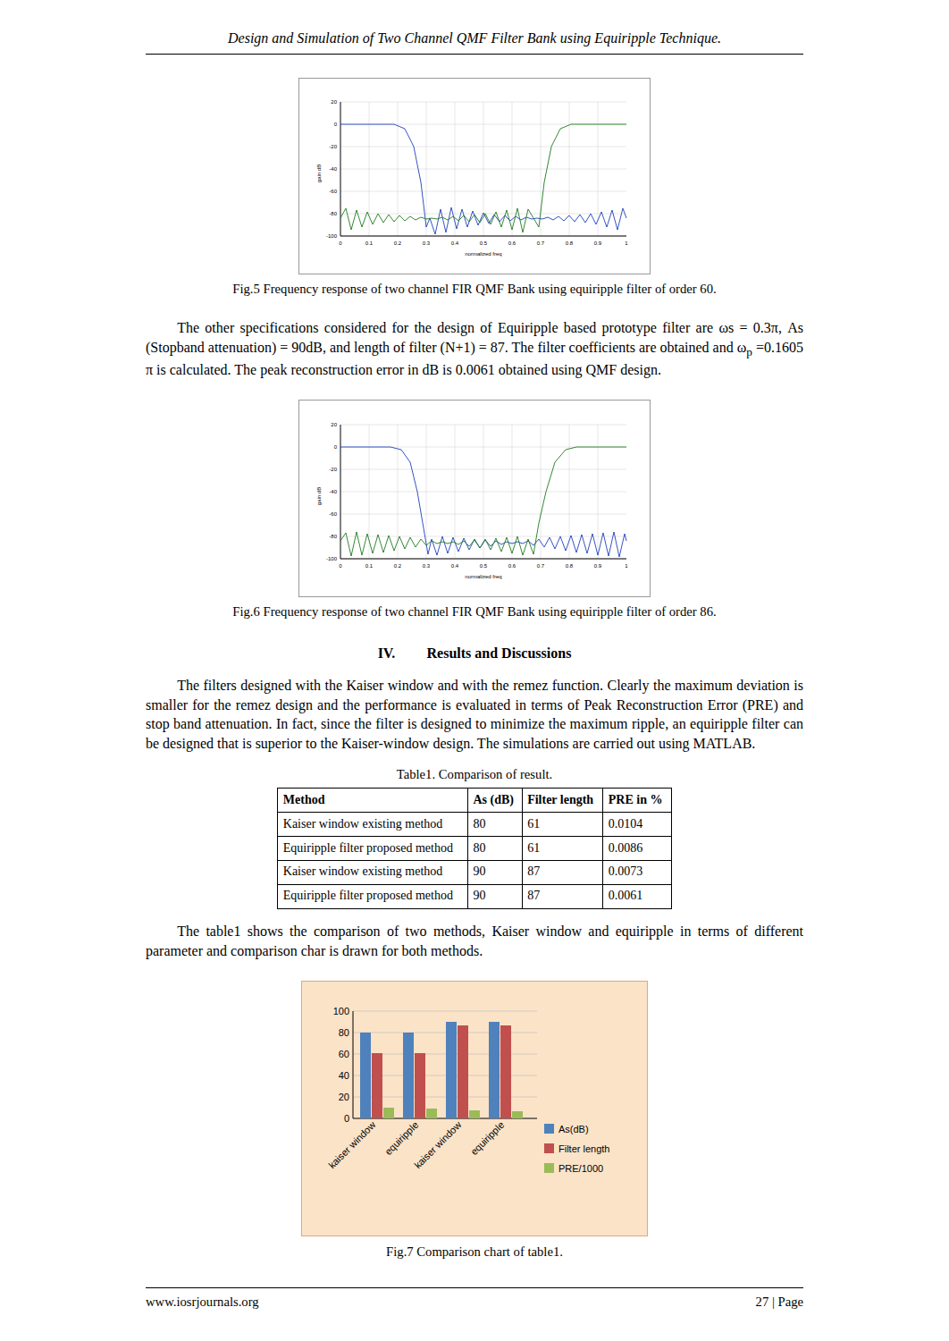Design and Simulation of Two Channel QMF Filter Bank using Equiripple Technique.
20 0 -20 -40 -60 -80 -100 gain dB 0 0.1 0.2 0.3 0.4 0.5 0.6 0.7 0.8 0.9 1 normalized freq
Fig.5 Frequency response of two channel FIR QMF Bank using equiripple filter of order 60.
The other specifications considered for the design of Equiripple based prototype filter are ωs = 0.3π, As (Stopband attenuation) = 90dB, and length of filter (N+1) = 87. The filter coefficients are obtained and ωp =0.1605 π is calculated. The peak reconstruction error in dB is 0.0061 obtained using QMF design.
20 0 -20 -40 -60 -80 -100 gain dB 0 0.1 0.2 0.3 0.4 0.5 0.6 0.7 0.8 0.9 1 normalized freq
Fig.6 Frequency response of two channel FIR QMF Bank using equiripple filter of order 86.
IV. Results and Discussions
The filters designed with the Kaiser window and with the remez function. Clearly the maximum deviation is smaller for the remez design and the performance is evaluated in terms of Peak Reconstruction Error (PRE) and stop band attenuation. In fact, since the filter is designed to minimize the maximum ripple, an equiripple filter can be designed that is superior to the Kaiser-window design. The simulations are carried out using MATLAB.
Table1. Comparison of result.
| Method | As (dB) | Filter length | PRE in % |
| --- | --- | --- | --- |
| Kaiser window existing method | 80 | 61 | 0.0104 |
| Equiripple filter proposed method | 80 | 61 | 0.0086 |
| Kaiser window existing method | 90 | 87 | 0.0073 |
| Equiripple filter proposed method | 90 | 87 | 0.0061 |
The table1 shows the comparison of two methods, Kaiser window and equiripple in terms of different parameter and comparison char is drawn for both methods.
100 80 60 40 20 0 kaiser window equiripple kaiser window equiripple As(dB) Filter length PRE/1000
Fig.7 Comparison chart of table1.
www.iosrjournals.org 27 | Page